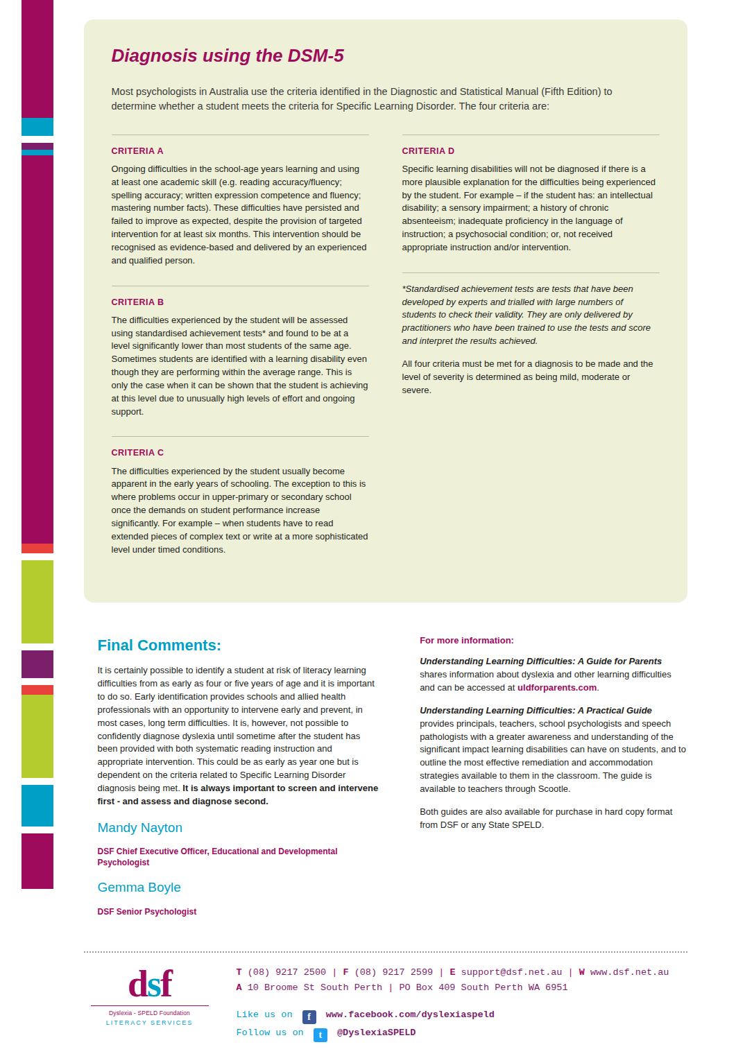Diagnosis using the DSM-5
Most psychologists in Australia use the criteria identified in the Diagnostic and Statistical Manual (Fifth Edition) to determine whether a student meets the criteria for Specific Learning Disorder. The four criteria are:
Criteria A
Ongoing difficulties in the school-age years learning and using at least one academic skill (e.g. reading accuracy/fluency; spelling accuracy; written expression competence and fluency; mastering number facts). These difficulties have persisted and failed to improve as expected, despite the provision of targeted intervention for at least six months. This intervention should be recognised as evidence-based and delivered by an experienced and qualified person.
Criteria B
The difficulties experienced by the student will be assessed using standardised achievement tests* and found to be at a level significantly lower than most students of the same age. Sometimes students are identified with a learning disability even though they are performing within the average range. This is only the case when it can be shown that the student is achieving at this level due to unusually high levels of effort and ongoing support.
Criteria C
The difficulties experienced by the student usually become apparent in the early years of schooling. The exception to this is where problems occur in upper-primary or secondary school once the demands on student performance increase significantly. For example – when students have to read extended pieces of complex text or write at a more sophisticated level under timed conditions.
Criteria D
Specific learning disabilities will not be diagnosed if there is a more plausible explanation for the difficulties being experienced by the student. For example – if the student has: an intellectual disability; a sensory impairment; a history of chronic absenteeism; inadequate proficiency in the language of instruction; a psychosocial condition; or, not received appropriate instruction and/or intervention.
*Standardised achievement tests are tests that have been developed by experts and trialled with large numbers of students to check their validity. They are only delivered by practitioners who have been trained to use the tests and score and interpret the results achieved.
All four criteria must be met for a diagnosis to be made and the level of severity is determined as being mild, moderate or severe.
Final Comments:
It is certainly possible to identify a student at risk of literacy learning difficulties from as early as four or five years of age and it is important to do so. Early identification provides schools and allied health professionals with an opportunity to intervene early and prevent, in most cases, long term difficulties. It is, however, not possible to confidently diagnose dyslexia until sometime after the student has been provided with both systematic reading instruction and appropriate intervention. This could be as early as year one but is dependent on the criteria related to Specific Learning Disorder diagnosis being met. It is always important to screen and intervene first - and assess and diagnose second.
Mandy Nayton
DSF Chief Executive Officer, Educational and Developmental Psychologist
Gemma Boyle
DSF Senior Psychologist
For more information:
Understanding Learning Difficulties: A Guide for Parents shares information about dyslexia and other learning difficulties and can be accessed at uldforparents.com.
Understanding Learning Difficulties: A Practical Guide provides principals, teachers, school psychologists and speech pathologists with a greater awareness and understanding of the significant impact learning disabilities can have on students, and to outline the most effective remediation and accommodation strategies available to them in the classroom. The guide is available to teachers through Scootle.
Both guides are also available for purchase in hard copy format from DSF or any State SPELD.
dsf
Dyslexia - SPELD Foundation
LITERACY SERVICES
T (08) 9217 2500 | F (08) 9217 2599 | E support@dsf.net.au | W www.dsf.net.au
A 10 Broome St South Perth | PO Box 409 South Perth WA 6951
Like us on f www.facebook.com/dyslexiaspeld
Follow us on t @DyslexiaSPELD